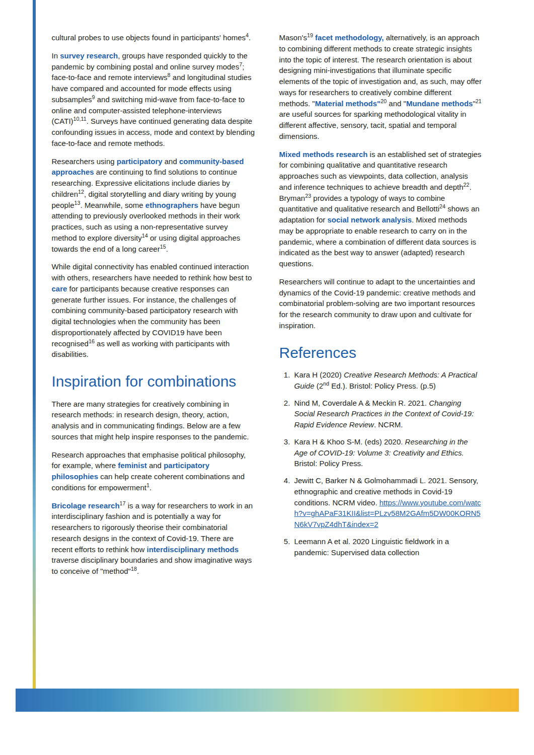cultural probes to use objects found in participants' homes4.
In survey research, groups have responded quickly to the pandemic by combining postal and online survey modes7; face-to-face and remote interviews8 and longitudinal studies have compared and accounted for mode effects using subsamples9 and switching mid-wave from face-to-face to online and computer-assisted telephone-interviews (CATI)10,11. Surveys have continued generating data despite confounding issues in access, mode and context by blending face-to-face and remote methods.
Researchers using participatory and community-based approaches are continuing to find solutions to continue researching. Expressive elicitations include diaries by children12, digital storytelling and diary writing by young people13. Meanwhile, some ethnographers have begun attending to previously overlooked methods in their work practices, such as using a non-representative survey method to explore diversity14 or using digital approaches towards the end of a long career15.
While digital connectivity has enabled continued interaction with others, researchers have needed to rethink how best to care for participants because creative responses can generate further issues. For instance, the challenges of combining community-based participatory research with digital technologies when the community has been disproportionately affected by COVID19 have been recognised16 as well as working with participants with disabilities.
Inspiration for combinations
There are many strategies for creatively combining in research methods: in research design, theory, action, analysis and in communicating findings. Below are a few sources that might help inspire responses to the pandemic.
Research approaches that emphasise political philosophy, for example, where feminist and participatory philosophies can help create coherent combinations and conditions for empowerment1.
Bricolage research17 is a way for researchers to work in an interdisciplinary fashion and is potentially a way for researchers to rigorously theorise their combinatorial research designs in the context of Covid-19. There are recent efforts to rethink how interdisciplinary methods traverse disciplinary boundaries and show imaginative ways to conceive of "method"18.
Mason's19 facet methodology, alternatively, is an approach to combining different methods to create strategic insights into the topic of interest. The research orientation is about designing mini-investigations that illuminate specific elements of the topic of investigation and, as such, may offer ways for researchers to creatively combine different methods. "Material methods"20 and "Mundane methods"21 are useful sources for sparking methodological vitality in different affective, sensory, tacit, spatial and temporal dimensions.
Mixed methods research is an established set of strategies for combining qualitative and quantitative research approaches such as viewpoints, data collection, analysis and inference techniques to achieve breadth and depth22. Bryman23 provides a typology of ways to combine quantitative and qualitative research and Bellotti24 shows an adaptation for social network analysis. Mixed methods may be appropriate to enable research to carry on in the pandemic, where a combination of different data sources is indicated as the best way to answer (adapted) research questions.
Researchers will continue to adapt to the uncertainties and dynamics of the Covid-19 pandemic: creative methods and combinatorial problem-solving are two important resources for the research community to draw upon and cultivate for inspiration.
References
Kara H (2020) Creative Research Methods: A Practical Guide (2nd Ed.). Bristol: Policy Press. (p.5)
Nind M, Coverdale A & Meckin R. 2021. Changing Social Research Practices in the Context of Covid-19: Rapid Evidence Review. NCRM.
Kara H & Khoo S-M. (eds) 2020. Researching in the Age of COVID-19: Volume 3: Creativity and Ethics. Bristol: Policy Press.
Jewitt C, Barker N & Golmohammadi L. 2021. Sensory, ethnographic and creative methods in Covid-19 conditions. NCRM video. https://www.youtube.com/watch?v=ghAPaF31KII&list=PLzv58M2GAfm5DW00KORN5N6kV7vpZ4dhT&index=2
Leemann A et al. 2020 Linguistic fieldwork in a pandemic: Supervised data collection